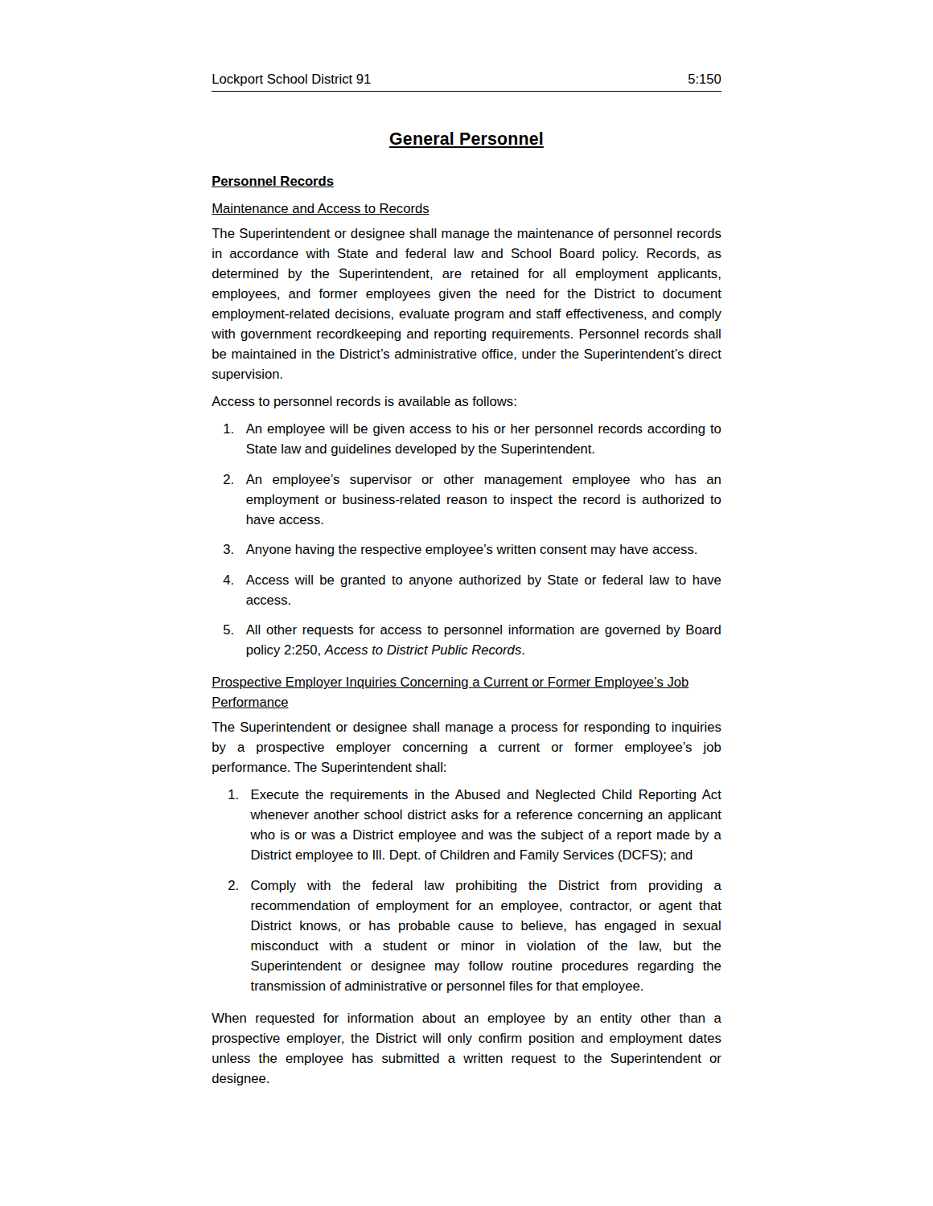Lockport School District 91 5:150
General Personnel
Personnel Records
Maintenance and Access to Records
The Superintendent or designee shall manage the maintenance of personnel records in accordance with State and federal law and School Board policy. Records, as determined by the Superintendent, are retained for all employment applicants, employees, and former employees given the need for the District to document employment-related decisions, evaluate program and staff effectiveness, and comply with government recordkeeping and reporting requirements. Personnel records shall be maintained in the District’s administrative office, under the Superintendent’s direct supervision.
Access to personnel records is available as follows:
An employee will be given access to his or her personnel records according to State law and guidelines developed by the Superintendent.
An employee’s supervisor or other management employee who has an employment or business-related reason to inspect the record is authorized to have access.
Anyone having the respective employee’s written consent may have access.
Access will be granted to anyone authorized by State or federal law to have access.
All other requests for access to personnel information are governed by Board policy 2:250, Access to District Public Records.
Prospective Employer Inquiries Concerning a Current or Former Employee’s Job Performance
The Superintendent or designee shall manage a process for responding to inquiries by a prospective employer concerning a current or former employee’s job performance. The Superintendent shall:
Execute the requirements in the Abused and Neglected Child Reporting Act whenever another school district asks for a reference concerning an applicant who is or was a District employee and was the subject of a report made by a District employee to Ill. Dept. of Children and Family Services (DCFS); and
Comply with the federal law prohibiting the District from providing a recommendation of employment for an employee, contractor, or agent that District knows, or has probable cause to believe, has engaged in sexual misconduct with a student or minor in violation of the law, but the Superintendent or designee may follow routine procedures regarding the transmission of administrative or personnel files for that employee.
When requested for information about an employee by an entity other than a prospective employer, the District will only confirm position and employment dates unless the employee has submitted a written request to the Superintendent or designee.